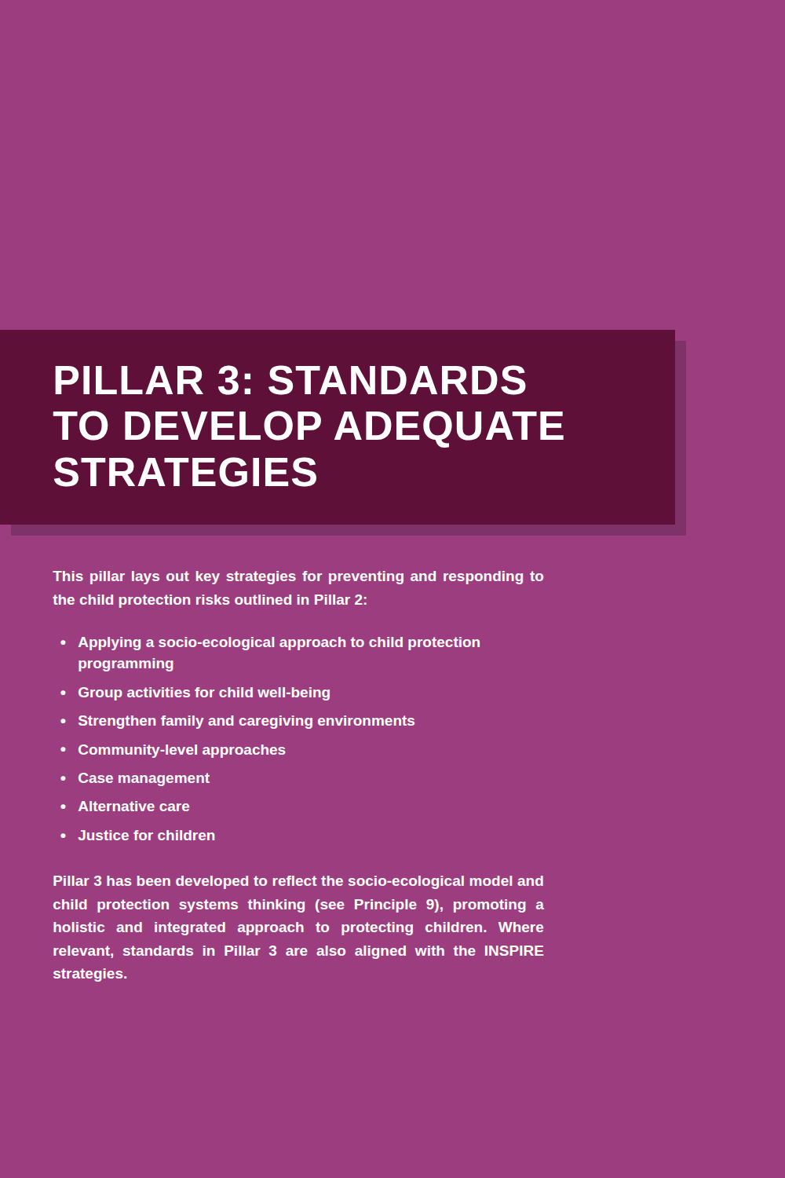Pillar 3: Standards
to Develop Adequate
Strategies
This pillar lays out key strategies for preventing and responding to the child protection risks outlined in Pillar 2:
Applying a socio-ecological approach to child protection programming
Group activities for child well-being
Strengthen family and caregiving environments
Community-level approaches
Case management
Alternative care
Justice for children
Pillar 3 has been developed to reflect the socio-ecological model and child protection systems thinking (see Principle 9), promoting a holistic and integrated approach to protecting children. Where relevant, standards in Pillar 3 are also aligned with the INSPIRE strategies.